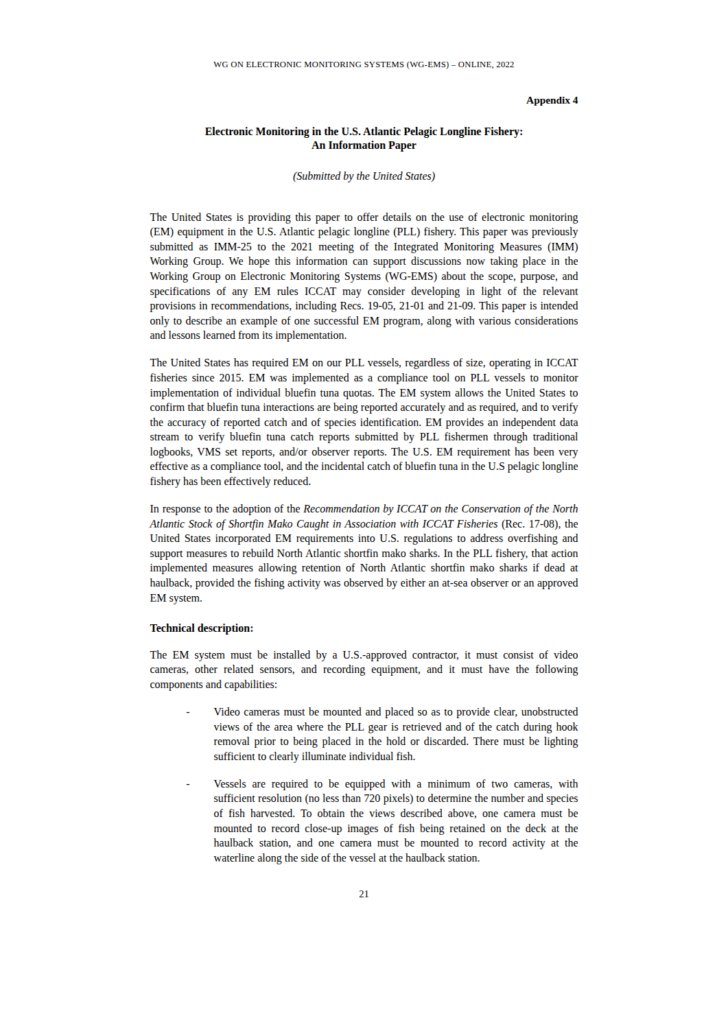WG ON ELECTRONIC MONITORING SYSTEMS (WG-EMS) – ONLINE, 2022
Appendix 4
Electronic Monitoring in the U.S. Atlantic Pelagic Longline Fishery:
An Information Paper
(Submitted by the United States)
The United States is providing this paper to offer details on the use of electronic monitoring (EM) equipment in the U.S. Atlantic pelagic longline (PLL) fishery. This paper was previously submitted as IMM-25 to the 2021 meeting of the Integrated Monitoring Measures (IMM) Working Group. We hope this information can support discussions now taking place in the Working Group on Electronic Monitoring Systems (WG-EMS) about the scope, purpose, and specifications of any EM rules ICCAT may consider developing in light of the relevant provisions in recommendations, including Recs. 19-05, 21-01 and 21-09. This paper is intended only to describe an example of one successful EM program, along with various considerations and lessons learned from its implementation.
The United States has required EM on our PLL vessels, regardless of size, operating in ICCAT fisheries since 2015. EM was implemented as a compliance tool on PLL vessels to monitor implementation of individual bluefin tuna quotas. The EM system allows the United States to confirm that bluefin tuna interactions are being reported accurately and as required, and to verify the accuracy of reported catch and of species identification. EM provides an independent data stream to verify bluefin tuna catch reports submitted by PLL fishermen through traditional logbooks, VMS set reports, and/or observer reports. The U.S. EM requirement has been very effective as a compliance tool, and the incidental catch of bluefin tuna in the U.S pelagic longline fishery has been effectively reduced.
In response to the adoption of the Recommendation by ICCAT on the Conservation of the North Atlantic Stock of Shortfin Mako Caught in Association with ICCAT Fisheries (Rec. 17-08), the United States incorporated EM requirements into U.S. regulations to address overfishing and support measures to rebuild North Atlantic shortfin mako sharks. In the PLL fishery, that action implemented measures allowing retention of North Atlantic shortfin mako sharks if dead at haulback, provided the fishing activity was observed by either an at-sea observer or an approved EM system.
Technical description:
The EM system must be installed by a U.S.-approved contractor, it must consist of video cameras, other related sensors, and recording equipment, and it must have the following components and capabilities:
Video cameras must be mounted and placed so as to provide clear, unobstructed views of the area where the PLL gear is retrieved and of the catch during hook removal prior to being placed in the hold or discarded. There must be lighting sufficient to clearly illuminate individual fish.
Vessels are required to be equipped with a minimum of two cameras, with sufficient resolution (no less than 720 pixels) to determine the number and species of fish harvested. To obtain the views described above, one camera must be mounted to record close-up images of fish being retained on the deck at the haulback station, and one camera must be mounted to record activity at the waterline along the side of the vessel at the haulback station.
21